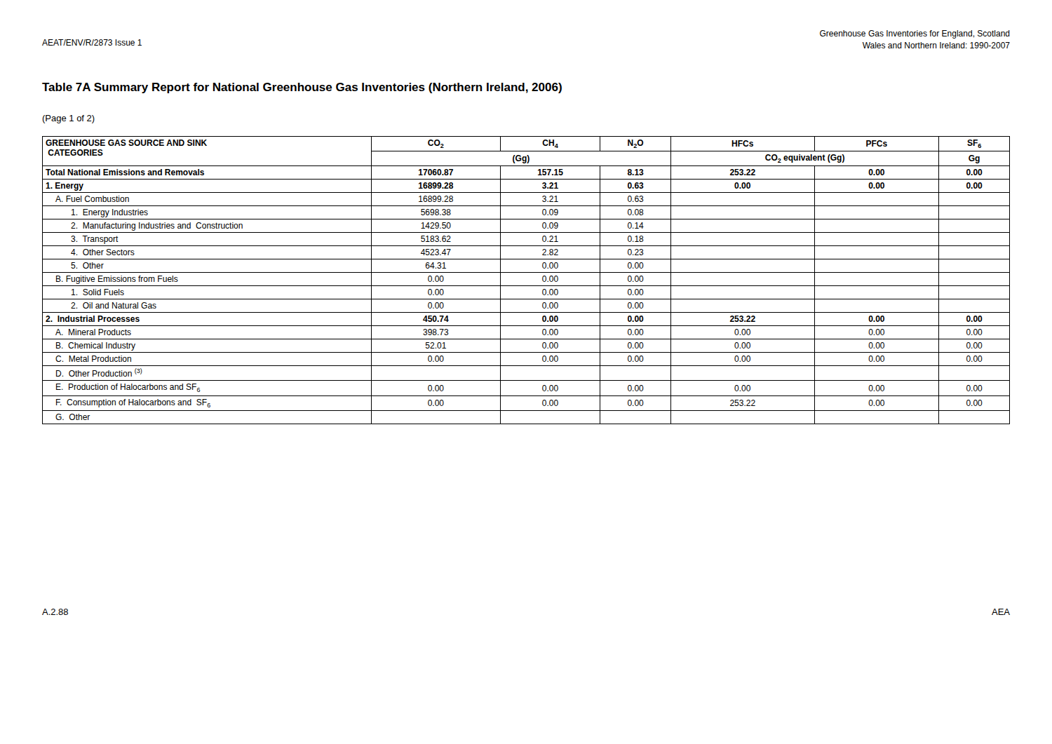AEAT/ENV/R/2873 Issue 1
Greenhouse Gas Inventories for England, Scotland
Wales and Northern Ireland: 1990-2007
Table 7A Summary Report for National Greenhouse Gas Inventories (Northern Ireland, 2006)
(Page 1 of 2)
| GREENHOUSE GAS SOURCE AND SINK CATEGORIES | CO 2 | CH 4 | N 2 O | HFCs | PFCs | SF 6 |
| --- | --- | --- | --- | --- | --- | --- |
| (Gg) | CO 2 equivalent (Gg) | Gg |
| Total National Emissions and Removals | 17060.87 | 157.15 | 8.13 | 253.22 | 0.00 | 0.00 |
| 1. Energy | 16899.28 | 3.21 | 0.63 | 0.00 | 0.00 | 0.00 |
| A. Fuel Combustion | 16899.28 | 3.21 | 0.63 | | | |
| 1. Energy Industries | 5698.38 | 0.09 | 0.08 | | | |
| 2. Manufacturing Industries and Construction | 1429.50 | 0.09 | 0.14 | | | |
| 3. Transport | 5183.62 | 0.21 | 0.18 | | | |
| 4. Other Sectors | 4523.47 | 2.82 | 0.23 | | | |
| 5. Other | 64.31 | 0.00 | 0.00 | | | |
| B. Fugitive Emissions from Fuels | 0.00 | 0.00 | 0.00 | | | |
| 1. Solid Fuels | 0.00 | 0.00 | 0.00 | | | |
| 2. Oil and Natural Gas | 0.00 | 0.00 | 0.00 | | | |
| 2. Industrial Processes | 450.74 | 0.00 | 0.00 | 253.22 | 0.00 | 0.00 |
| A. Mineral Products | 398.73 | 0.00 | 0.00 | 0.00 | 0.00 | 0.00 |
| B. Chemical Industry | 52.01 | 0.00 | 0.00 | 0.00 | 0.00 | 0.00 |
| C. Metal Production | 0.00 | 0.00 | 0.00 | 0.00 | 0.00 | 0.00 |
| D. Other Production (3) | | | | | | |
| E. Production of Halocarbons and SF 6 | 0.00 | 0.00 | 0.00 | 0.00 | 0.00 | 0.00 |
| F. Consumption of Halocarbons and SF 6 | 0.00 | 0.00 | 0.00 | 253.22 | 0.00 | 0.00 |
| G. Other | | | | | | |
A.2.88
AEA